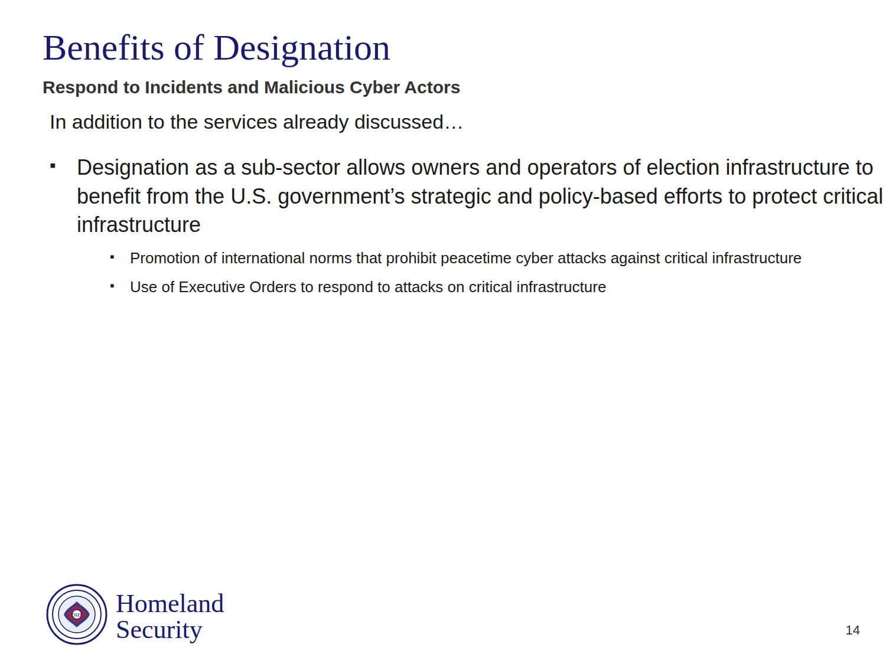Benefits of Designation
Respond to Incidents and Malicious Cyber Actors
In addition to the services already discussed…
Designation as a sub-sector allows owners and operators of election infrastructure to benefit from the U.S. government’s strategic and policy-based efforts to protect critical infrastructure
Promotion of international norms that prohibit peacetime cyber attacks against critical infrastructure
Use of Executive Orders to respond to attacks on critical infrastructure
DHS
Homeland Security
14